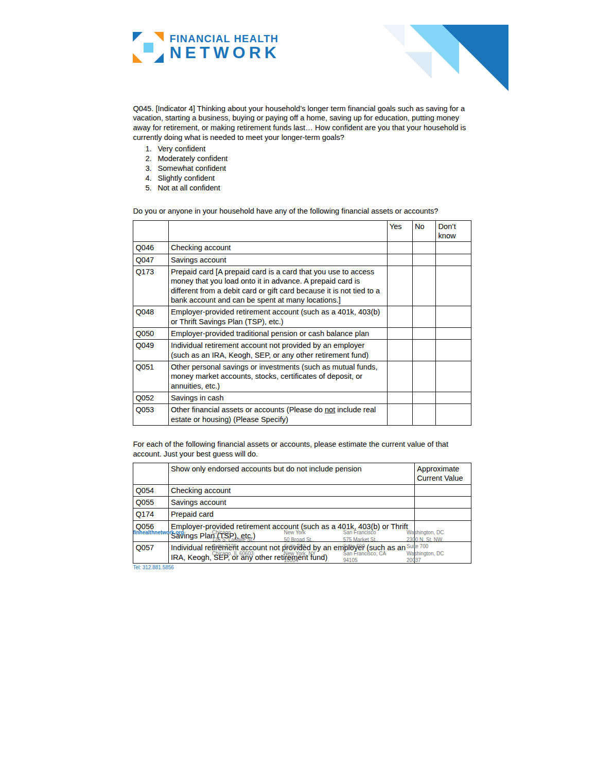FINANCIAL HEALTH
NETWORK
Q045. [Indicator 4] Thinking about your household’s longer term financial goals such as saving for a vacation, starting a business, buying or paying off a home, saving up for education, putting money away for retirement, or making retirement funds last… How confident are you that your household is currently doing what is needed to meet your longer-term goals?
Very confident
Moderately confident
Somewhat confident
Slightly confident
Not at all confident
Do you or anyone in your household have any of the following financial assets or accounts?
| | | Yes | No | Don’t know |
| Q046 | Checking account | | | |
| Q047 | Savings account | | | |
| Q173 | Prepaid card [A prepaid card is a card that you use to access money that you load onto it in advance. A prepaid card is different from a debit card or gift card because it is not tied to a bank account and can be spent at many locations.] | | | |
| Q048 | Employer-provided retirement account (such as a 401k, 403(b) or Thrift Savings Plan (TSP), etc.) | | | |
| Q050 | Employer-provided traditional pension or cash balance plan | | | |
| Q049 | Individual retirement account not provided by an employer (such as an IRA, Keogh, SEP, or any other retirement fund) | | | |
| Q051 | Other personal savings or investments (such as mutual funds, money market accounts, stocks, certificates of deposit, or annuities, etc.) | | | |
| Q052 | Savings in cash | | | |
| Q053 | Other financial assets or accounts (Please do not include real estate or housing) (Please Specify) | | | |
For each of the following financial assets or accounts, please estimate the current value of that account. Just your best guess will do.
| | Show only endorsed accounts but do not include pension | Approximate Current Value |
| Q054 | Checking account | |
| Q055 | Savings account | |
| Q174 | Prepaid card | |
| Q056 | Employer-provided retirement account (such as a 401k, 403(b) or Thrift Savings Plan (TSP), etc.) | |
| Q057 | Individual retirement account not provided by an employer (such as an IRA, Keogh, SEP, or any other retirement fund) | |
finhealthnetwork.org
Chicago
135 S. LaSalle St., Suite 2125
Chicago, IL 60603
New York
50 Broad St., Suite 703
New York, NY 10004
San Francisco
575 Market St., Suite 600
San Francisco, CA 94105
Washington, DC
2300 N. St. NW, Suite 700
Washington, DC 20037
Tel: 312.881.5856